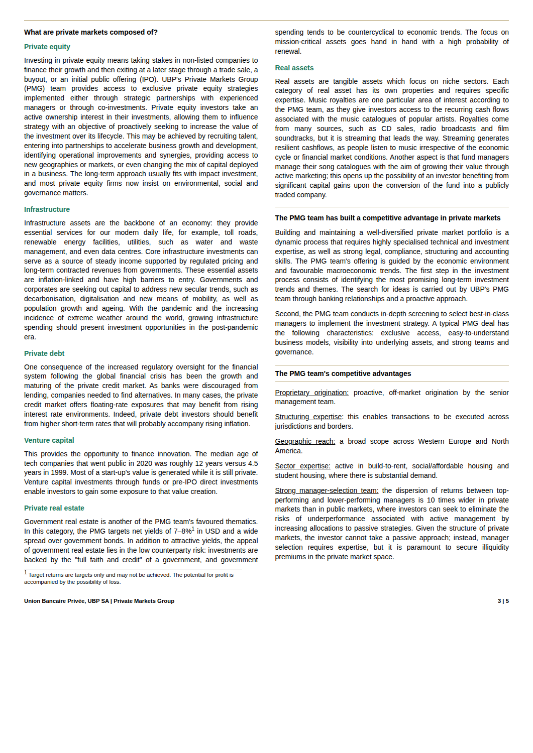What are private markets composed of?
Private equity
Investing in private equity means taking stakes in non-listed companies to finance their growth and then exiting at a later stage through a trade sale, a buyout, or an initial public offering (IPO). UBP's Private Markets Group (PMG) team provides access to exclusive private equity strategies implemented either through strategic partnerships with experienced managers or through co-investments. Private equity investors take an active ownership interest in their investments, allowing them to influence strategy with an objective of proactively seeking to increase the value of the investment over its lifecycle. This may be achieved by recruiting talent, entering into partnerships to accelerate business growth and development, identifying operational improvements and synergies, providing access to new geographies or markets, or even changing the mix of capital deployed in a business. The long-term approach usually fits with impact investment, and most private equity firms now insist on environmental, social and governance matters.
Infrastructure
Infrastructure assets are the backbone of an economy: they provide essential services for our modern daily life, for example, toll roads, renewable energy facilities, utilities, such as water and waste management, and even data centres. Core infrastructure investments can serve as a source of steady income supported by regulated pricing and long-term contracted revenues from governments. These essential assets are inflation-linked and have high barriers to entry. Governments and corporates are seeking out capital to address new secular trends, such as decarbonisation, digitalisation and new means of mobility, as well as population growth and ageing. With the pandemic and the increasing incidence of extreme weather around the world, growing infrastructure spending should present investment opportunities in the post-pandemic era.
Private debt
One consequence of the increased regulatory oversight for the financial system following the global financial crisis has been the growth and maturing of the private credit market. As banks were discouraged from lending, companies needed to find alternatives. In many cases, the private credit market offers floating-rate exposures that may benefit from rising interest rate environments. Indeed, private debt investors should benefit from higher short-term rates that will probably accompany rising inflation.
Venture capital
This provides the opportunity to finance innovation. The median age of tech companies that went public in 2020 was roughly 12 years versus 4.5 years in 1999. Most of a start-up's value is generated while it is still private. Venture capital investments through funds or pre-IPO direct investments enable investors to gain some exposure to that value creation.
Private real estate
Government real estate is another of the PMG team's favoured thematics. In this category, the PMG targets net yields of 7–8%1 in USD and a wide spread over government bonds. In addition to attractive yields, the appeal of government real estate lies in the low counterparty risk: investments are backed by the "full faith and credit" of a government, and government spending tends to be countercyclical to economic trends. The focus on mission-critical assets goes hand in hand with a high probability of renewal.
Real assets
Real assets are tangible assets which focus on niche sectors. Each category of real asset has its own properties and requires specific expertise. Music royalties are one particular area of interest according to the PMG team, as they give investors access to the recurring cash flows associated with the music catalogues of popular artists. Royalties come from many sources, such as CD sales, radio broadcasts and film soundtracks, but it is streaming that leads the way. Streaming generates resilient cashflows, as people listen to music irrespective of the economic cycle or financial market conditions. Another aspect is that fund managers manage their song catalogues with the aim of growing their value through active marketing; this opens up the possibility of an investor benefiting from significant capital gains upon the conversion of the fund into a publicly traded company.
The PMG team has built a competitive advantage in private markets
Building and maintaining a well-diversified private market portfolio is a dynamic process that requires highly specialised technical and investment expertise, as well as strong legal, compliance, structuring and accounting skills. The PMG team's offering is guided by the economic environment and favourable macroeconomic trends. The first step in the investment process consists of identifying the most promising long-term investment trends and themes. The search for ideas is carried out by UBP's PMG team through banking relationships and a proactive approach.
Second, the PMG team conducts in-depth screening to select best-in-class managers to implement the investment strategy. A typical PMG deal has the following characteristics: exclusive access, easy-to-understand business models, visibility into underlying assets, and strong teams and governance.
The PMG team's competitive advantages
Proprietary origination: proactive, off-market origination by the senior management team.
Structuring expertise: this enables transactions to be executed across jurisdictions and borders.
Geographic reach: a broad scope across Western Europe and North America.
Sector expertise: active in build-to-rent, social/affordable housing and student housing, where there is substantial demand.
Strong manager-selection team: the dispersion of returns between top-performing and lower-performing managers is 10 times wider in private markets than in public markets, where investors can seek to eliminate the risks of underperformance associated with active management by increasing allocations to passive strategies. Given the structure of private markets, the investor cannot take a passive approach; instead, manager selection requires expertise, but it is paramount to secure illiquidity premiums in the private market space.
1 Target returns are targets only and may not be achieved. The potential for profit is accompanied by the possibility of loss.
Union Bancaire Privée, UBP SA | Private Markets Group 3 | 5